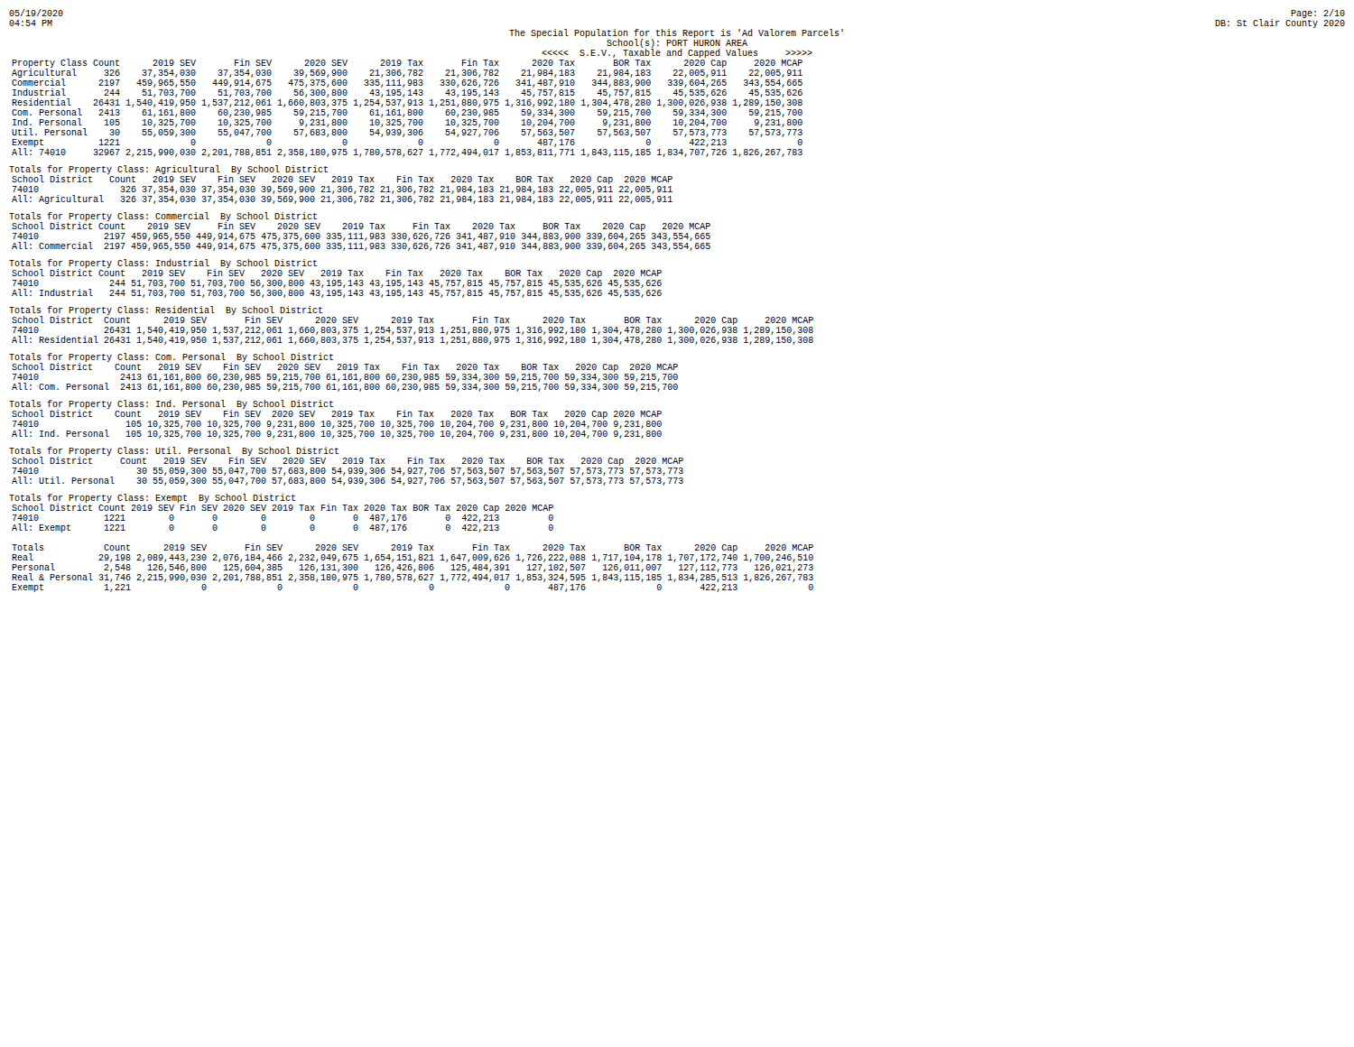05/19/2020
Page: 2/10
04:54 PM
DB: St Clair County 2020
The Special Population for this Report is 'Ad Valorem Parcels'
School(s): PORT HURON AREA
<<<<< S.E.V., Taxable and Capped Values >>>>>
| Property Class | Count | 2019 SEV | Fin SEV | 2020 SEV | 2019 Tax | Fin Tax | 2020 Tax | BOR Tax | 2020 Cap | 2020 MCAP |
| --- | --- | --- | --- | --- | --- | --- | --- | --- | --- | --- |
| Agricultural | 326 | 37,354,030 | 37,354,030 | 39,569,900 | 21,306,782 | 21,306,782 | 21,984,183 | 21,984,183 | 22,005,911 | 22,005,911 |
| Commercial | 2197 | 459,965,550 | 449,914,675 | 475,375,600 | 335,111,983 | 330,626,726 | 341,487,910 | 344,883,900 | 339,604,265 | 343,554,665 |
| Industrial | 244 | 51,703,700 | 51,703,700 | 56,300,800 | 43,195,143 | 43,195,143 | 45,757,815 | 45,757,815 | 45,535,626 | 45,535,626 |
| Residential | 26431 | 1,540,419,950 | 1,537,212,061 | 1,660,803,375 | 1,254,537,913 | 1,251,880,975 | 1,316,992,180 | 1,304,478,280 | 1,300,026,938 | 1,289,150,308 |
| Com. Personal | 2413 | 61,161,800 | 60,230,985 | 59,215,700 | 61,161,800 | 60,230,985 | 59,334,300 | 59,215,700 | 59,334,300 | 59,215,700 |
| Ind. Personal | 105 | 10,325,700 | 10,325,700 | 9,231,800 | 10,325,700 | 10,325,700 | 10,204,700 | 9,231,800 | 10,204,700 | 9,231,800 |
| Util. Personal | 30 | 55,059,300 | 55,047,700 | 57,683,800 | 54,939,306 | 54,927,706 | 57,563,507 | 57,563,507 | 57,573,773 | 57,573,773 |
| Exempt | 1221 | 0 | 0 | 0 | 0 | 0 | 487,176 | 0 | 422,213 | 0 |
| All: 74010 | 32967 | 2,215,990,030 | 2,201,788,851 | 2,358,180,975 | 1,780,578,627 | 1,772,494,017 | 1,853,811,771 | 1,843,115,185 | 1,834,707,726 | 1,826,267,783 |
Totals for Property Class: Agricultural By School District
| School District | Count | 2019 SEV | Fin SEV | 2020 SEV | 2019 Tax | Fin Tax | 2020 Tax | BOR Tax | 2020 Cap | 2020 MCAP |
| --- | --- | --- | --- | --- | --- | --- | --- | --- | --- | --- |
| 74010 | 326 | 37,354,030 | 37,354,030 | 39,569,900 | 21,306,782 | 21,306,782 | 21,984,183 | 21,984,183 | 22,005,911 | 22,005,911 |
| All: Agricultural | 326 | 37,354,030 | 37,354,030 | 39,569,900 | 21,306,782 | 21,306,782 | 21,984,183 | 21,984,183 | 22,005,911 | 22,005,911 |
Totals for Property Class: Commercial By School District
| School District | Count | 2019 SEV | Fin SEV | 2020 SEV | 2019 Tax | Fin Tax | 2020 Tax | BOR Tax | 2020 Cap | 2020 MCAP |
| --- | --- | --- | --- | --- | --- | --- | --- | --- | --- | --- |
| 74010 | 2197 | 459,965,550 | 449,914,675 | 475,375,600 | 335,111,983 | 330,626,726 | 341,487,910 | 344,883,900 | 339,604,265 | 343,554,665 |
| All: Commercial | 2197 | 459,965,550 | 449,914,675 | 475,375,600 | 335,111,983 | 330,626,726 | 341,487,910 | 344,883,900 | 339,604,265 | 343,554,665 |
Totals for Property Class: Industrial By School District
| School District | Count | 2019 SEV | Fin SEV | 2020 SEV | 2019 Tax | Fin Tax | 2020 Tax | BOR Tax | 2020 Cap | 2020 MCAP |
| --- | --- | --- | --- | --- | --- | --- | --- | --- | --- | --- |
| 74010 | 244 | 51,703,700 | 51,703,700 | 56,300,800 | 43,195,143 | 43,195,143 | 45,757,815 | 45,757,815 | 45,535,626 | 45,535,626 |
| All: Industrial | 244 | 51,703,700 | 51,703,700 | 56,300,800 | 43,195,143 | 43,195,143 | 45,757,815 | 45,757,815 | 45,535,626 | 45,535,626 |
Totals for Property Class: Residential By School District
| School District | Count | 2019 SEV | Fin SEV | 2020 SEV | 2019 Tax | Fin Tax | 2020 Tax | BOR Tax | 2020 Cap | 2020 MCAP |
| --- | --- | --- | --- | --- | --- | --- | --- | --- | --- | --- |
| 74010 | 26431 | 1,540,419,950 | 1,537,212,061 | 1,660,803,375 | 1,254,537,913 | 1,251,880,975 | 1,316,992,180 | 1,304,478,280 | 1,300,026,938 | 1,289,150,308 |
| All: Residential | 26431 | 1,540,419,950 | 1,537,212,061 | 1,660,803,375 | 1,254,537,913 | 1,251,880,975 | 1,316,992,180 | 1,304,478,280 | 1,300,026,938 | 1,289,150,308 |
Totals for Property Class: Com. Personal By School District
| School District | Count | 2019 SEV | Fin SEV | 2020 SEV | 2019 Tax | Fin Tax | 2020 Tax | BOR Tax | 2020 Cap | 2020 MCAP |
| --- | --- | --- | --- | --- | --- | --- | --- | --- | --- | --- |
| 74010 | 2413 | 61,161,800 | 60,230,985 | 59,215,700 | 61,161,800 | 60,230,985 | 59,334,300 | 59,215,700 | 59,334,300 | 59,215,700 |
| All: Com. Personal | 2413 | 61,161,800 | 60,230,985 | 59,215,700 | 61,161,800 | 60,230,985 | 59,334,300 | 59,215,700 | 59,334,300 | 59,215,700 |
Totals for Property Class: Ind. Personal By School District
| School District | Count | 2019 SEV | Fin SEV | 2020 SEV | 2019 Tax | Fin Tax | 2020 Tax | BOR Tax | 2020 Cap | 2020 MCAP |
| --- | --- | --- | --- | --- | --- | --- | --- | --- | --- | --- |
| 74010 | 105 | 10,325,700 | 10,325,700 | 9,231,800 | 10,325,700 | 10,325,700 | 10,204,700 | 9,231,800 | 10,204,700 | 9,231,800 |
| All: Ind. Personal | 105 | 10,325,700 | 10,325,700 | 9,231,800 | 10,325,700 | 10,325,700 | 10,204,700 | 9,231,800 | 10,204,700 | 9,231,800 |
Totals for Property Class: Util. Personal By School District
| School District | Count | 2019 SEV | Fin SEV | 2020 SEV | 2019 Tax | Fin Tax | 2020 Tax | BOR Tax | 2020 Cap | 2020 MCAP |
| --- | --- | --- | --- | --- | --- | --- | --- | --- | --- | --- |
| 74010 | 30 | 55,059,300 | 55,047,700 | 57,683,800 | 54,939,306 | 54,927,706 | 57,563,507 | 57,563,507 | 57,573,773 | 57,573,773 |
| All: Util. Personal | 30 | 55,059,300 | 55,047,700 | 57,683,800 | 54,939,306 | 54,927,706 | 57,563,507 | 57,563,507 | 57,573,773 | 57,573,773 |
Totals for Property Class: Exempt By School District
| School District | Count | 2019 SEV | Fin SEV | 2020 SEV | 2019 Tax | Fin Tax | 2020 Tax | BOR Tax | 2020 Cap | 2020 MCAP |
| --- | --- | --- | --- | --- | --- | --- | --- | --- | --- | --- |
| 74010 | 1221 | 0 | 0 | 0 | 0 | 0 | 487,176 | 0 | 422,213 | 0 |
| All: Exempt | 1221 | 0 | 0 | 0 | 0 | 0 | 487,176 | 0 | 422,213 | 0 |
| Totals | Count | 2019 SEV | Fin SEV | 2020 SEV | 2019 Tax | Fin Tax | 2020 Tax | BOR Tax | 2020 Cap | 2020 MCAP |
| --- | --- | --- | --- | --- | --- | --- | --- | --- | --- | --- |
| Real | 29,198 | 2,089,443,230 | 2,076,184,466 | 2,232,049,675 | 1,654,151,821 | 1,647,009,626 | 1,726,222,088 | 1,717,104,178 | 1,707,172,740 | 1,700,246,510 |
| Personal | 2,548 | 126,546,800 | 125,604,385 | 126,131,300 | 126,426,806 | 125,484,391 | 127,102,507 | 126,011,007 | 127,112,773 | 126,021,273 |
| Real & Personal | 31,746 | 2,215,990,030 | 2,201,788,851 | 2,358,180,975 | 1,780,578,627 | 1,772,494,017 | 1,853,324,595 | 1,843,115,185 | 1,834,285,513 | 1,826,267,783 |
| Exempt | 1,221 | 0 | 0 | 0 | 0 | 0 | 487,176 | 0 | 422,213 | 0 |